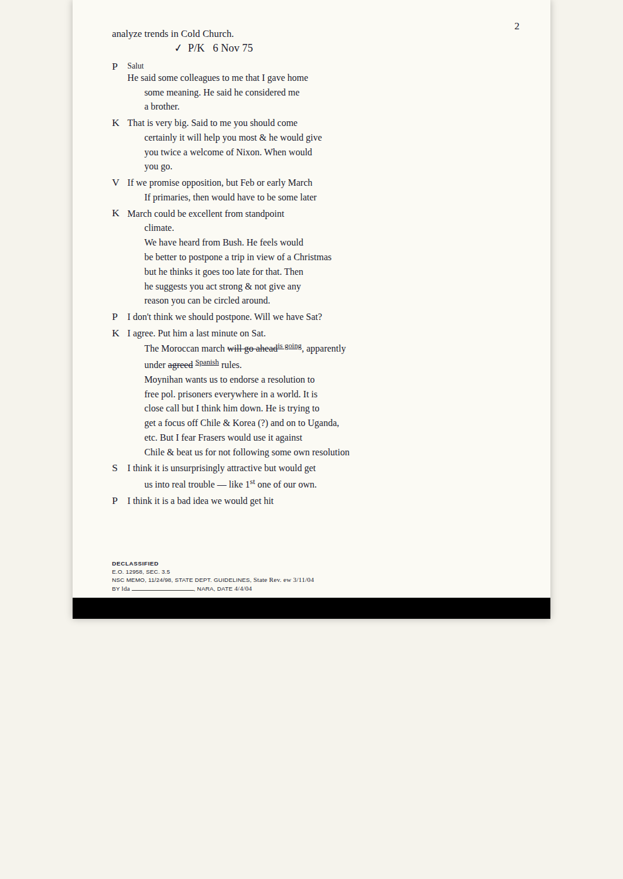2
analyze trends in Cold Church.
✓ P/K 6 Nov 75
P
Salut He said some colleagues to me that I gave home some meaning. He said he considered me a brother.
K
That is very big. Said to me you should come certainly it will help you most & he would give you twice a welcome of Nixon. When would you go.
V
If we promise opposition, but Feb or early March If primaries, then would have to be some later
K
March could be excellent from standpoint climate. We have heard from Bush. He feels would be better to postpone a trip in view of a Christmas but he thinks it goes too late for that. Then he suggests you act strong & not give any reason you can be circled around.
P
I don't think we should postpone. Will we have Sat?
K
I agree. Put him a last minute on Sat. The Moroccan march will go ahead is going, apparently under agreed Spanish rules. Moynihan wants us to endorse a resolution to free pol. prisoners everywhere in a world. It is close call but I think him down. He is trying to get a focus off Chile & Korea (?) and on to Uganda, etc. But I fear Frasers would use it against Chile & beat us for not following some own resolution
S
I think it is unsurprisingly attractive but would get us into real trouble — like 1st one of our own.
P
I think it is a bad idea we would get hit
DECLASSIFIED
E.O. 12958, SEC. 3.5
NSC MEMO, 11/24/98, STATE DEPT. GUIDELINES, State Rev. ew 3/11/04
BY lda , NARA, DATE 4/4/04